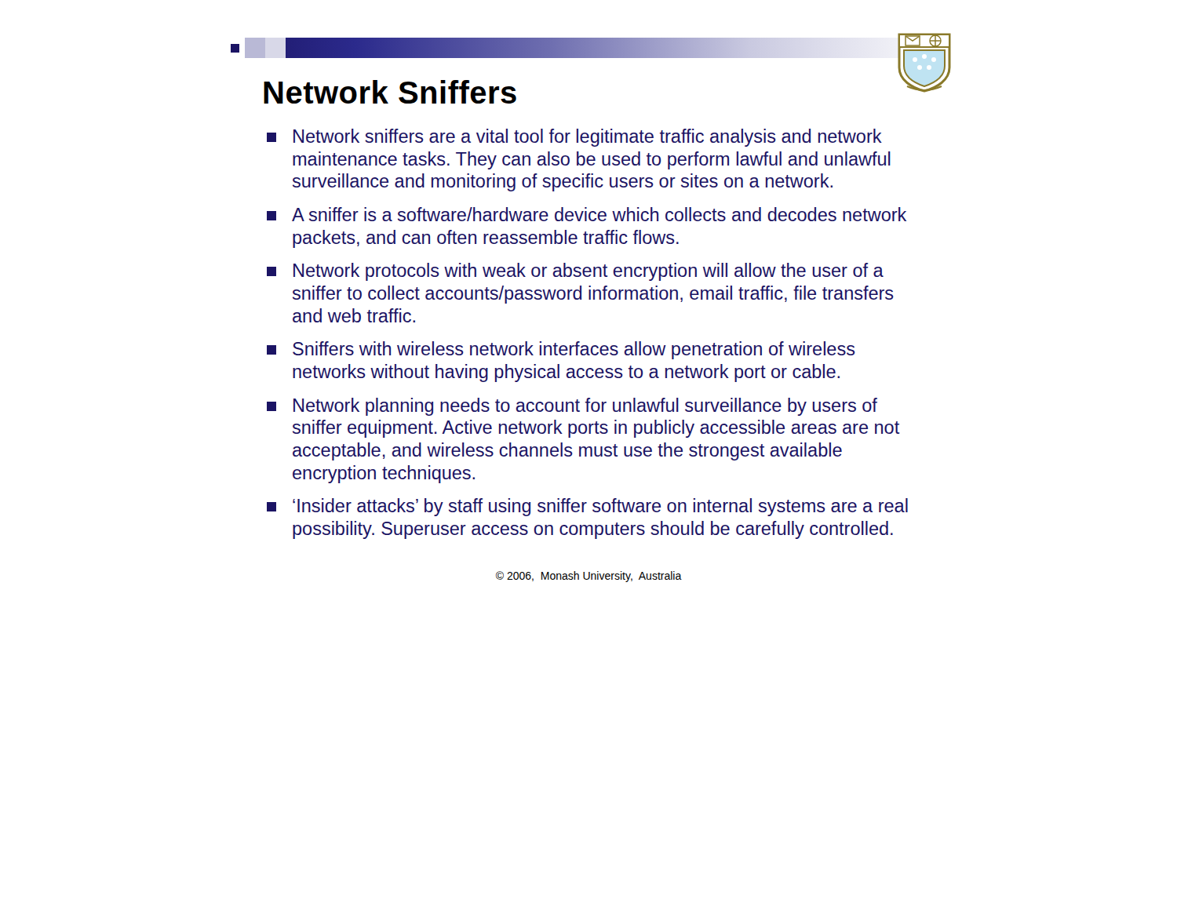Network Sniffers
Network sniffers are a vital tool for legitimate traffic analysis and network maintenance tasks. They can also be used to perform lawful and unlawful surveillance and monitoring of specific users or sites on a network.
A sniffer is a software/hardware device which collects and decodes network packets, and can often reassemble traffic flows.
Network protocols with weak or absent encryption will allow the user of a sniffer to collect accounts/password information, email traffic, file transfers and web traffic.
Sniffers with wireless network interfaces allow penetration of wireless networks without having physical access to a network port or cable.
Network planning needs to account for unlawful surveillance by users of sniffer equipment. Active network ports in publicly accessible areas are not acceptable, and wireless channels must use the strongest available encryption techniques.
‘Insider attacks’ by staff using sniffer software on internal systems are a real possibility. Superuser access on computers should be carefully controlled.
© 2006, Monash University, Australia